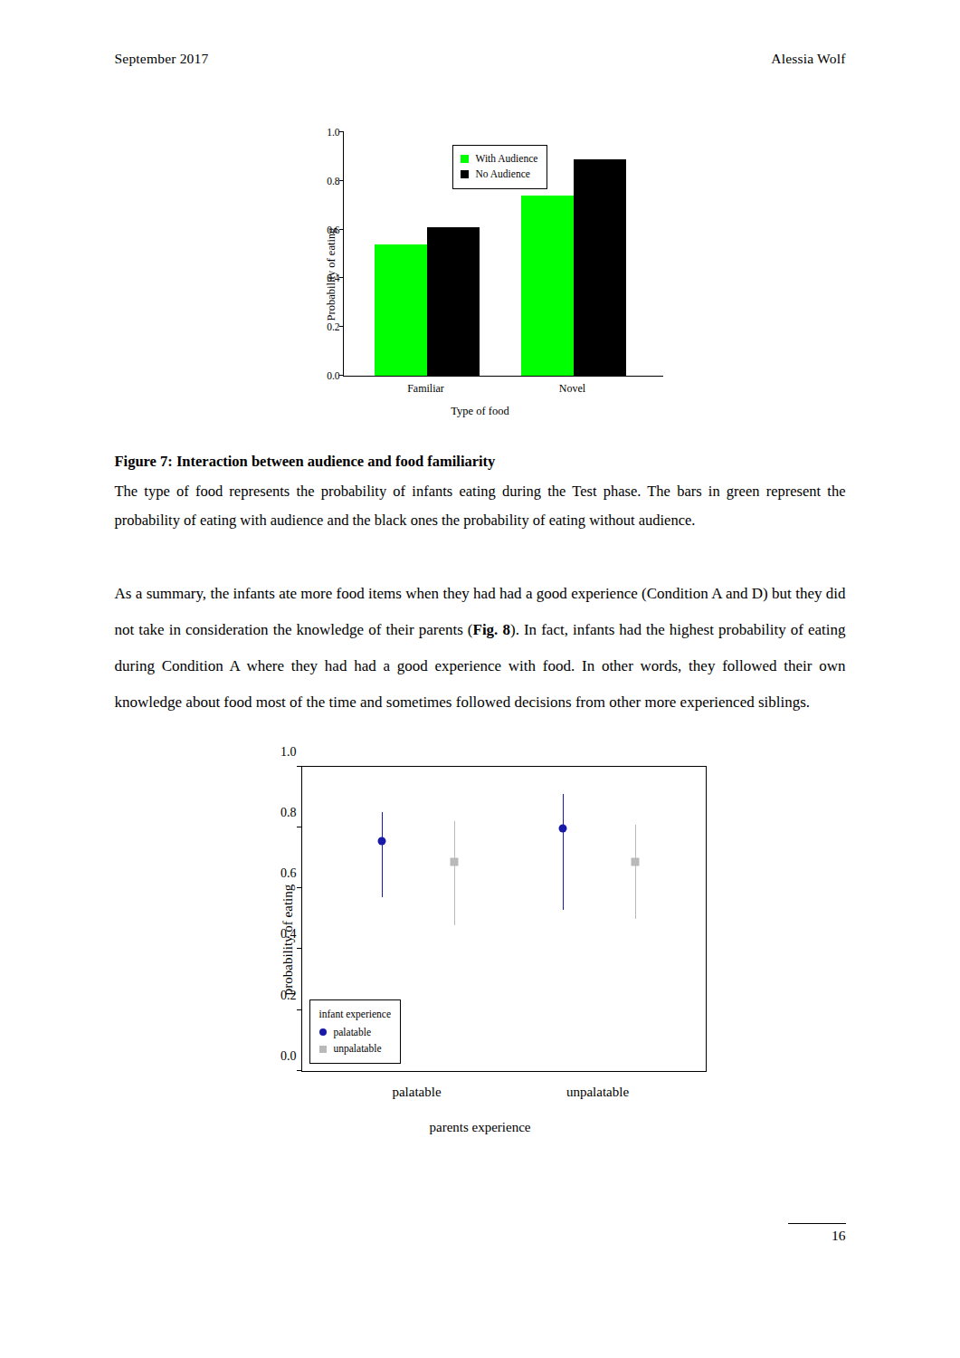September 2017
Alessia Wolf
Probability of eating
0.0
0.2
0.4
0.6
0.8
1.0
With Audience
No Audience
Familiar Novel
Type of food
Figure 7: Interaction between audience and food familiarity
The type of food represents the probability of infants eating during the Test phase. The bars in green represent the probability of eating with audience and the black ones the probability of eating without audience.
As a summary, the infants ate more food items when they had had a good experience (Condition A and D) but they did not take in consideration the knowledge of their parents (Fig. 8). In fact, infants had the highest probability of eating during Condition A where they had had a good experience with food. In other words, they followed their own knowledge about food most of the time and sometimes followed decisions from other more experienced siblings.
probability of eating
0.0
0.2
0.4
0.6
0.8
1.0
infant experience
palatable
unpalatable
palatable unpalatable
parents experience
16